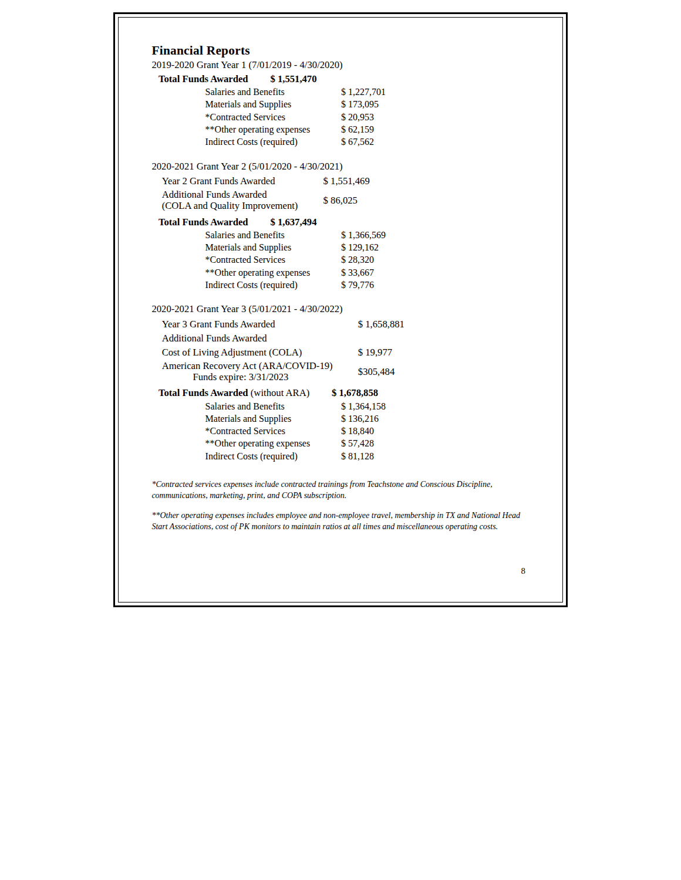Financial Reports
2019-2020 Grant Year 1 (7/01/2019 - 4/30/2020)
Total Funds Awarded $ 1,551,470
| Salaries and Benefits | $ 1,227,701 |
| Materials and Supplies | $ 173,095 |
| *Contracted Services | $ 20,953 |
| **Other operating expenses | $ 62,159 |
| Indirect Costs (required) | $ 67,562 |
2020-2021 Grant Year 2 (5/01/2020 - 4/30/2021)
| Year 2 Grant Funds Awarded | $ 1,551,469 |
| Additional Funds Awarded (COLA and Quality Improvement) | $ 86,025 |
Total Funds Awarded $ 1,637,494
| Salaries and Benefits | $ 1,366,569 |
| Materials and Supplies | $ 129,162 |
| *Contracted Services | $ 28,320 |
| **Other operating expenses | $ 33,667 |
| Indirect Costs (required) | $ 79,776 |
2020-2021 Grant Year 3 (5/01/2021 - 4/30/2022)
| Year 3 Grant Funds Awarded | $ 1,658,881 |
| Additional Funds Awarded | |
| Cost of Living Adjustment (COLA) | $ 19,977 |
| American Recovery Act (ARA/COVID-19) Funds expire: 3/31/2023 | $305,484 |
Total Funds Awarded (without ARA) $ 1,678,858
| Salaries and Benefits | $ 1,364,158 |
| Materials and Supplies | $ 136,216 |
| *Contracted Services | $ 18,840 |
| **Other operating expenses | $ 57,428 |
| Indirect Costs (required) | $ 81,128 |
*Contracted services expenses include contracted trainings from Teachstone and Conscious Discipline, communications, marketing, print, and COPA subscription.
**Other operating expenses includes employee and non-employee travel, membership in TX and National Head Start Associations, cost of PK monitors to maintain ratios at all times and miscellaneous operating costs.
8